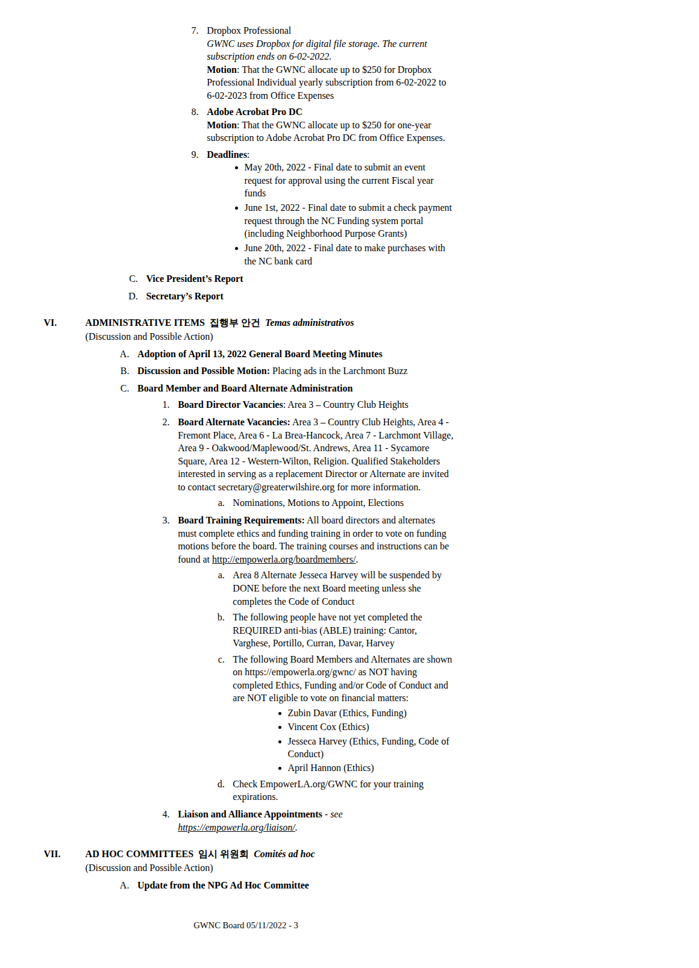Dropbox Professional
GWNC uses Dropbox for digital file storage. The current subscription ends on 6-02-2022.
Motion: That the GWNC allocate up to $250 for Dropbox Professional Individual yearly subscription from 6-02-2022 to 6-02-2023 from Office Expenses
Adobe Acrobat Pro DC
Motion: That the GWNC allocate up to $250 for one-year subscription to Adobe Acrobat Pro DC from Office Expenses.
Deadlines:
May 20th, 2022 - Final date to submit an event request for approval using the current Fiscal year funds
June 1st, 2022 - Final date to submit a check payment request through the NC Funding system portal (including Neighborhood Purpose Grants)
June 20th, 2022 - Final date to make purchases with the NC bank card
Vice President’s Report
Secretary’s Report
VI. ADMINISTRATIVE ITEMS 집행부 안건 Temas administrativos
(Discussion and Possible Action)
Adoption of April 13, 2022 General Board Meeting Minutes
Discussion and Possible Motion: Placing ads in the Larchmont Buzz
Board Member and Board Alternate Administration
Board Director Vacancies: Area 3 – Country Club Heights
Board Alternate Vacancies: Area 3 – Country Club Heights, Area 4 - Fremont Place, Area 6 - La Brea-Hancock, Area 7 - Larchmont Village, Area 9 - Oakwood/Maplewood/St. Andrews, Area 11 - Sycamore Square, Area 12 - Western-Wilton, Religion. Qualified Stakeholders interested in serving as a replacement Director or Alternate are invited to contact secretary@greaterwilshire.org for more information.
Nominations, Motions to Appoint, Elections
Board Training Requirements: All board directors and alternates must complete ethics and funding training in order to vote on funding motions before the board. The training courses and instructions can be found at http://empowerla.org/boardmembers/.
Area 8 Alternate Jesseca Harvey will be suspended by DONE before the next Board meeting unless she completes the Code of Conduct
The following people have not yet completed the REQUIRED anti-bias (ABLE) training: Cantor, Varghese, Portillo, Curran, Davar, Harvey
The following Board Members and Alternates are shown on https://empowerla.org/gwnc/ as NOT having completed Ethics, Funding and/or Code of Conduct and are NOT eligible to vote on financial matters:
Zubin Davar (Ethics, Funding)
Vincent Cox (Ethics)
Jesseca Harvey (Ethics, Funding, Code of Conduct)
April Hannon (Ethics)
Check EmpowerLA.org/GWNC for your training expirations.
Liaison and Alliance Appointments - see https://empowerla.org/liaison/.
VII. AD HOC COMMITTEES 임시 위원회 Comités ad hoc
(Discussion and Possible Action)
Update from the NPG Ad Hoc Committee
GWNC Board 05/11/2022 - 3